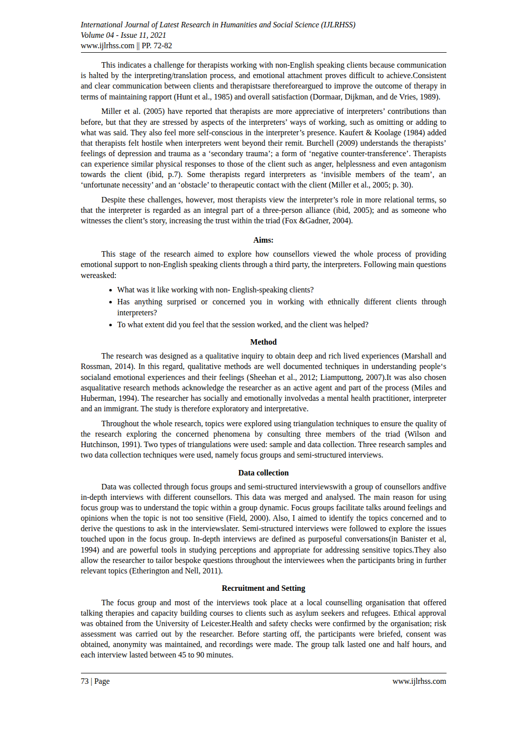International Journal of Latest Research in Humanities and Social Science (IJLRHSS)
Volume 04 - Issue 11, 2021
www.ijlrhss.com || PP. 72-82
This indicates a challenge for therapists working with non-English speaking clients because communication is halted by the interpreting/translation process, and emotional attachment proves difficult to achieve.Consistent and clear communication between clients and therapistsare thereforeargued to improve the outcome of therapy in terms of maintaining rapport (Hunt et al., 1985) and overall satisfaction (Dormaar, Dijkman, and de Vries, 1989).
Miller et al. (2005) have reported that therapists are more appreciative of interpreters’ contributions than before, but that they are stressed by aspects of the interpreters’ ways of working, such as omitting or adding to what was said. They also feel more self-conscious in the interpreter’s presence. Kaufert & Koolage (1984) added that therapists felt hostile when interpreters went beyond their remit. Burchell (2009) understands the therapists’ feelings of depression and trauma as a ‘secondary trauma’; a form of ‘negative counter-transference’. Therapists can experience similar physical responses to those of the client such as anger, helplessness and even antagonism towards the client (ibid, p.7). Some therapists regard interpreters as ‘invisible members of the team’, an ‘unfortunate necessity’ and an ‘obstacle’ to therapeutic contact with the client (Miller et al., 2005; p. 30).
Despite these challenges, however, most therapists view the interpreter’s role in more relational terms, so that the interpreter is regarded as an integral part of a three-person alliance (ibid, 2005); and as someone who witnesses the client’s story, increasing the trust within the triad (Fox &Gadner, 2004).
Aims:
This stage of the research aimed to explore how counsellors viewed the whole process of providing emotional support to non-English speaking clients through a third party, the interpreters. Following main questions wereasked:
What was it like working with non- English-speaking clients?
Has anything surprised or concerned you in working with ethnically different clients through interpreters?
To what extent did you feel that the session worked, and the client was helped?
Method
The research was designed as a qualitative inquiry to obtain deep and rich lived experiences (Marshall and Rossman, 2014). In this regard, qualitative methods are well documented techniques in understanding people‘s socialand emotional experiences and their feelings (Sheehan et al., 2012; Liamputtong, 2007).It was also chosen asqualitative research methods acknowledge the researcher as an active agent and part of the process (Miles and Huberman, 1994). The researcher has socially and emotionally involvedas a mental health practitioner, interpreter and an immigrant. The study is therefore exploratory and interpretative.
Throughout the whole research, topics were explored using triangulation techniques to ensure the quality of the research exploring the concerned phenomena by consulting three members of the triad (Wilson and Hutchinson, 1991). Two types of triangulations were used: sample and data collection. Three research samples and two data collection techniques were used, namely focus groups and semi-structured interviews.
Data collection
Data was collected through focus groups and semi-structured interviewswith a group of counsellors andfive in-depth interviews with different counsellors. This data was merged and analysed. The main reason for using focus group was to understand the topic within a group dynamic. Focus groups facilitate talks around feelings and opinions when the topic is not too sensitive (Field, 2000). Also, I aimed to identify the topics concerned and to derive the questions to ask in the interviewslater. Semi-structured interviews were followed to explore the issues touched upon in the focus group. In-depth interviews are defined as purposeful conversations(in Banister et al, 1994) and are powerful tools in studying perceptions and appropriate for addressing sensitive topics.They also allow the researcher to tailor bespoke questions throughout the interviewees when the participants bring in further relevant topics (Etherington and Nell, 2011).
Recruitment and Setting
The focus group and most of the interviews took place at a local counselling organisation that offered talking therapies and capacity building courses to clients such as asylum seekers and refugees. Ethical approval was obtained from the University of Leicester.Health and safety checks were confirmed by the organisation; risk assessment was carried out by the researcher. Before starting off, the participants were briefed, consent was obtained, anonymity was maintained, and recordings were made. The group talk lasted one and half hours, and each interview lasted between 45 to 90 minutes.
73 | Page
www.ijlrhss.com